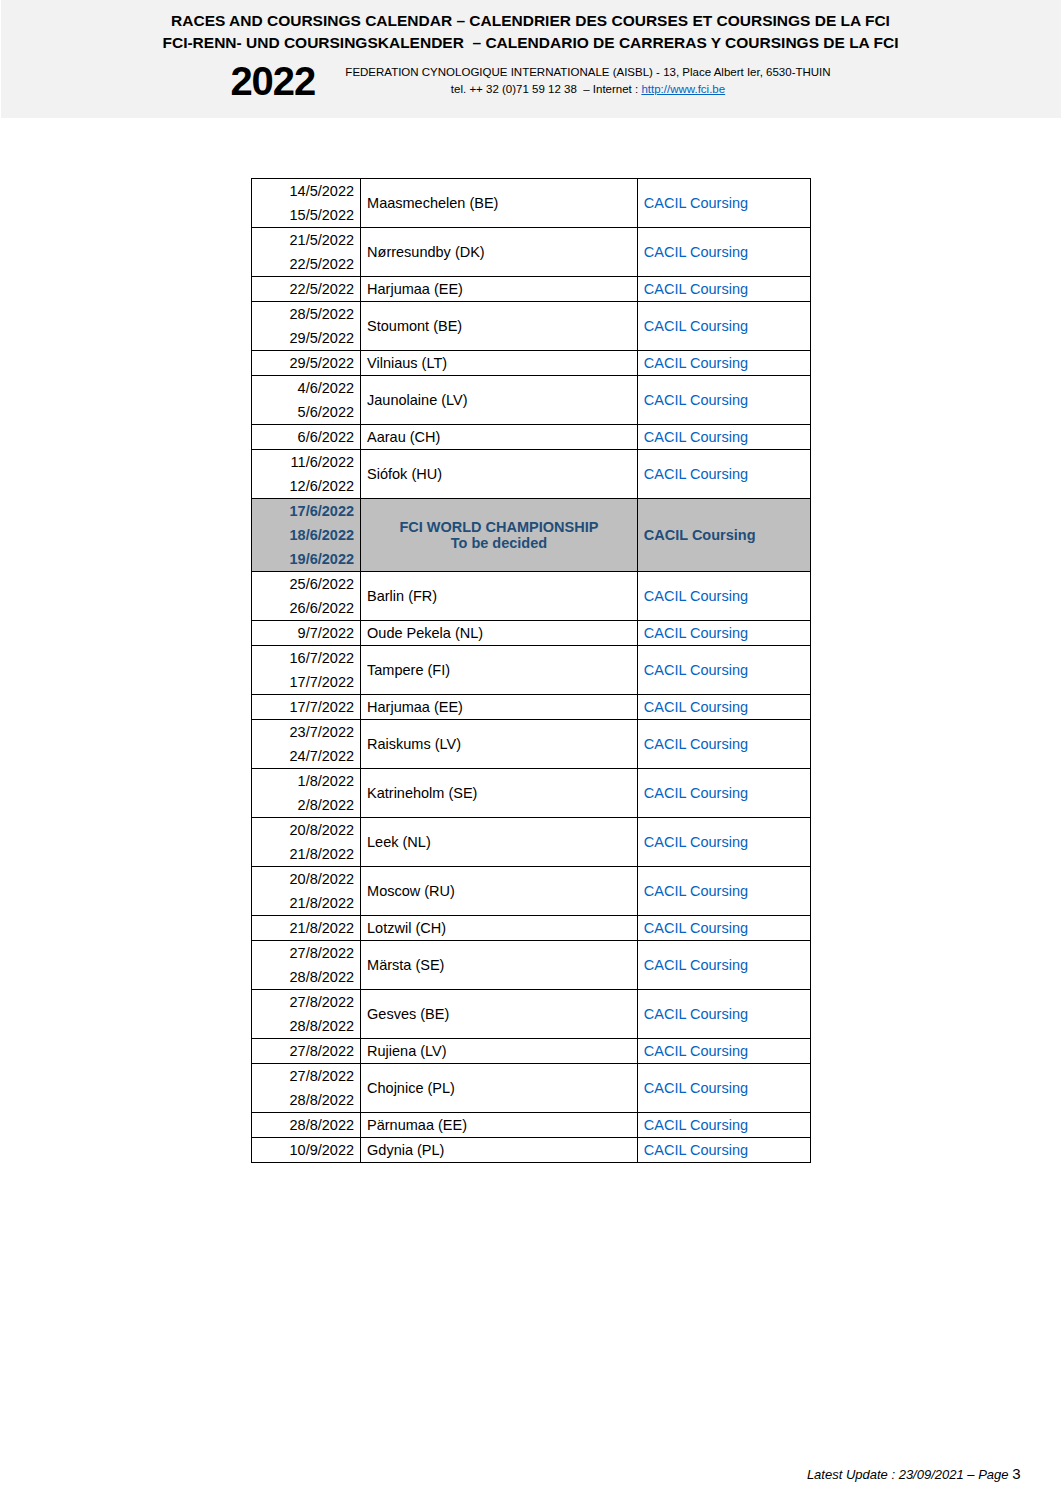RACES AND COURSINGS CALENDAR – CALENDRIER DES COURSES ET COURSINGS DE LA FCI
FCI-RENN- UND COURSINGSKALENDER – CALENDARIO DE CARRERAS Y COURSINGS DE LA FCI
2022
FEDERATION CYNOLOGIQUE INTERNATIONALE (AISBL) - 13, Place Albert Ier, 6530-THUIN
tel. ++ 32 (0)71 59 12 38 – Internet : http://www.fci.be
| 14/5/2022 | Maasmechelen (BE) | CACIL Coursing |
| 15/5/2022 |
| 21/5/2022 | Nørresundby (DK) | CACIL Coursing |
| 22/5/2022 |
| 22/5/2022 | Harjumaa (EE) | CACIL Coursing |
| 28/5/2022 | Stoumont (BE) | CACIL Coursing |
| 29/5/2022 |
| 29/5/2022 | Vilniaus (LT) | CACIL Coursing |
| 4/6/2022 | Jaunolaine (LV) | CACIL Coursing |
| 5/6/2022 |
| 6/6/2022 | Aarau (CH) | CACIL Coursing |
| 11/6/2022 | Siófok (HU) | CACIL Coursing |
| 12/6/2022 |
| 17/6/2022 | FCI WORLD CHAMPIONSHIP To be decided | CACIL Coursing |
| 18/6/2022 |
| 19/6/2022 |
| 25/6/2022 | Barlin (FR) | CACIL Coursing |
| 26/6/2022 |
| 9/7/2022 | Oude Pekela (NL) | CACIL Coursing |
| 16/7/2022 | Tampere (FI) | CACIL Coursing |
| 17/7/2022 |
| 17/7/2022 | Harjumaa (EE) | CACIL Coursing |
| 23/7/2022 | Raiskums (LV) | CACIL Coursing |
| 24/7/2022 |
| 1/8/2022 | Katrineholm (SE) | CACIL Coursing |
| 2/8/2022 |
| 20/8/2022 | Leek (NL) | CACIL Coursing |
| 21/8/2022 |
| 20/8/2022 | Moscow (RU) | CACIL Coursing |
| 21/8/2022 |
| 21/8/2022 | Lotzwil (CH) | CACIL Coursing |
| 27/8/2022 | Märsta (SE) | CACIL Coursing |
| 28/8/2022 |
| 27/8/2022 | Gesves (BE) | CACIL Coursing |
| 28/8/2022 |
| 27/8/2022 | Rujiena (LV) | CACIL Coursing |
| 27/8/2022 | Chojnice (PL) | CACIL Coursing |
| 28/8/2022 |
| 28/8/2022 | Pärnumaa (EE) | CACIL Coursing |
| 10/9/2022 | Gdynia (PL) | CACIL Coursing |
Latest Update : 23/09/2021 – Page 3